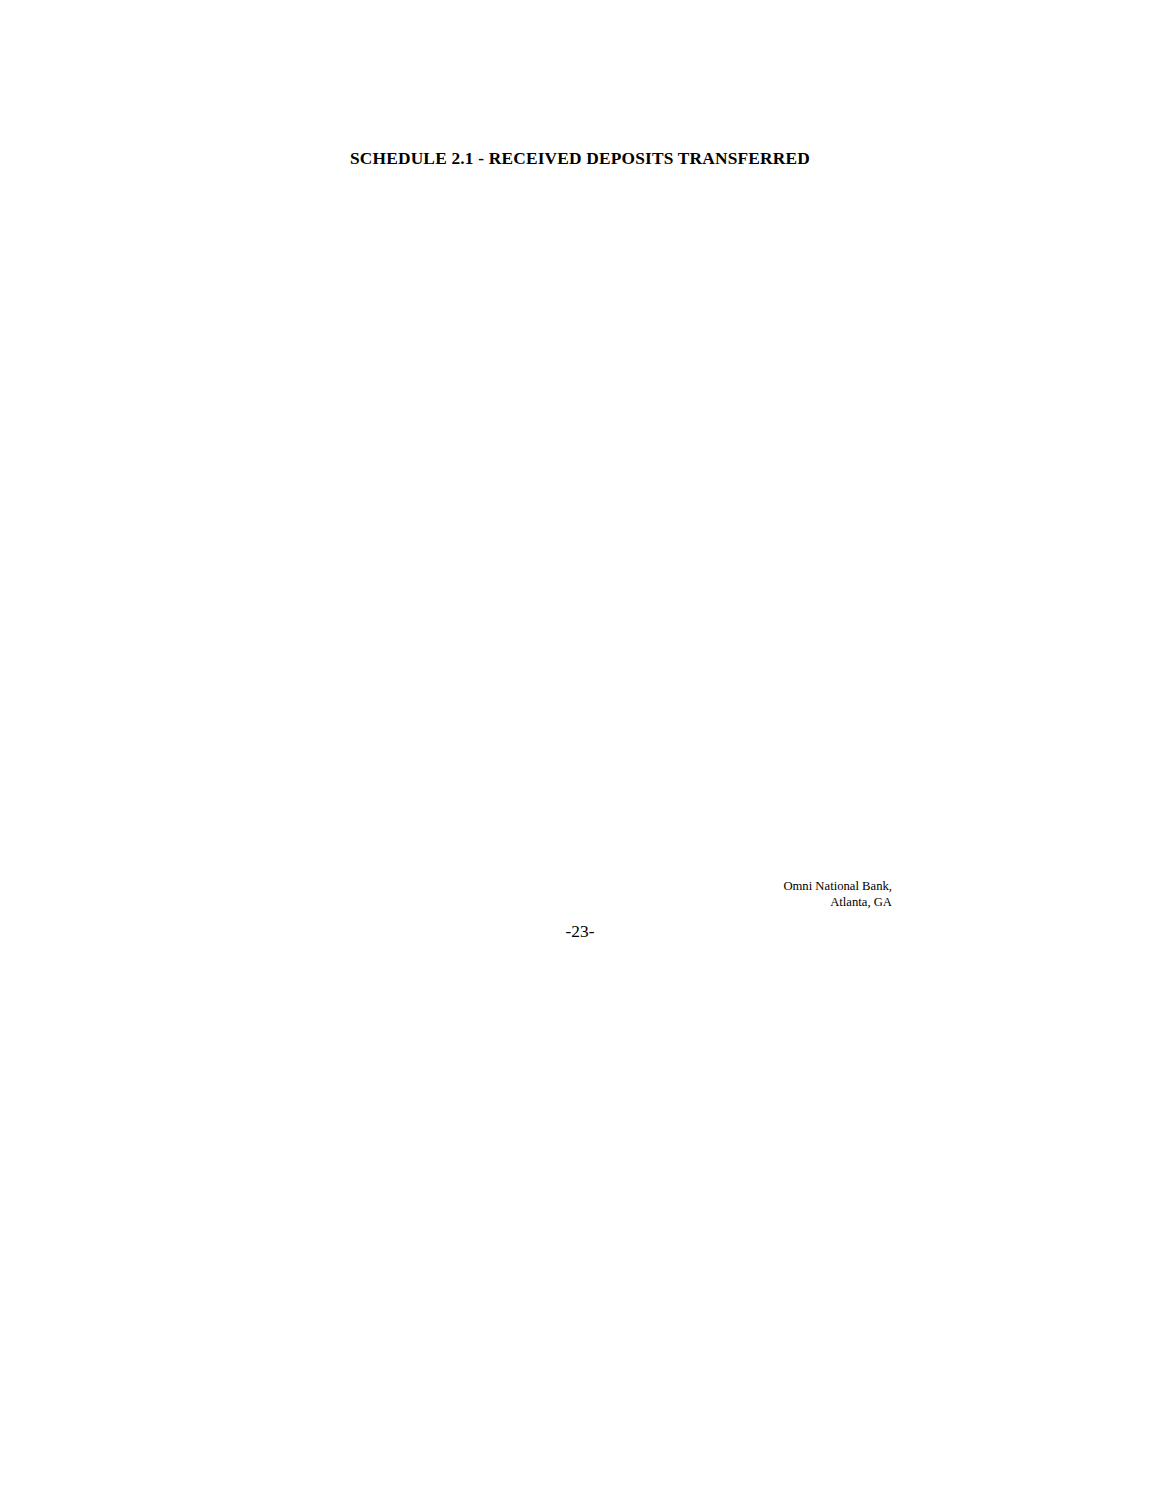SCHEDULE 2.1 - RECEIVED DEPOSITS TRANSFERRED
Omni National Bank,
Atlanta, GA
-23-